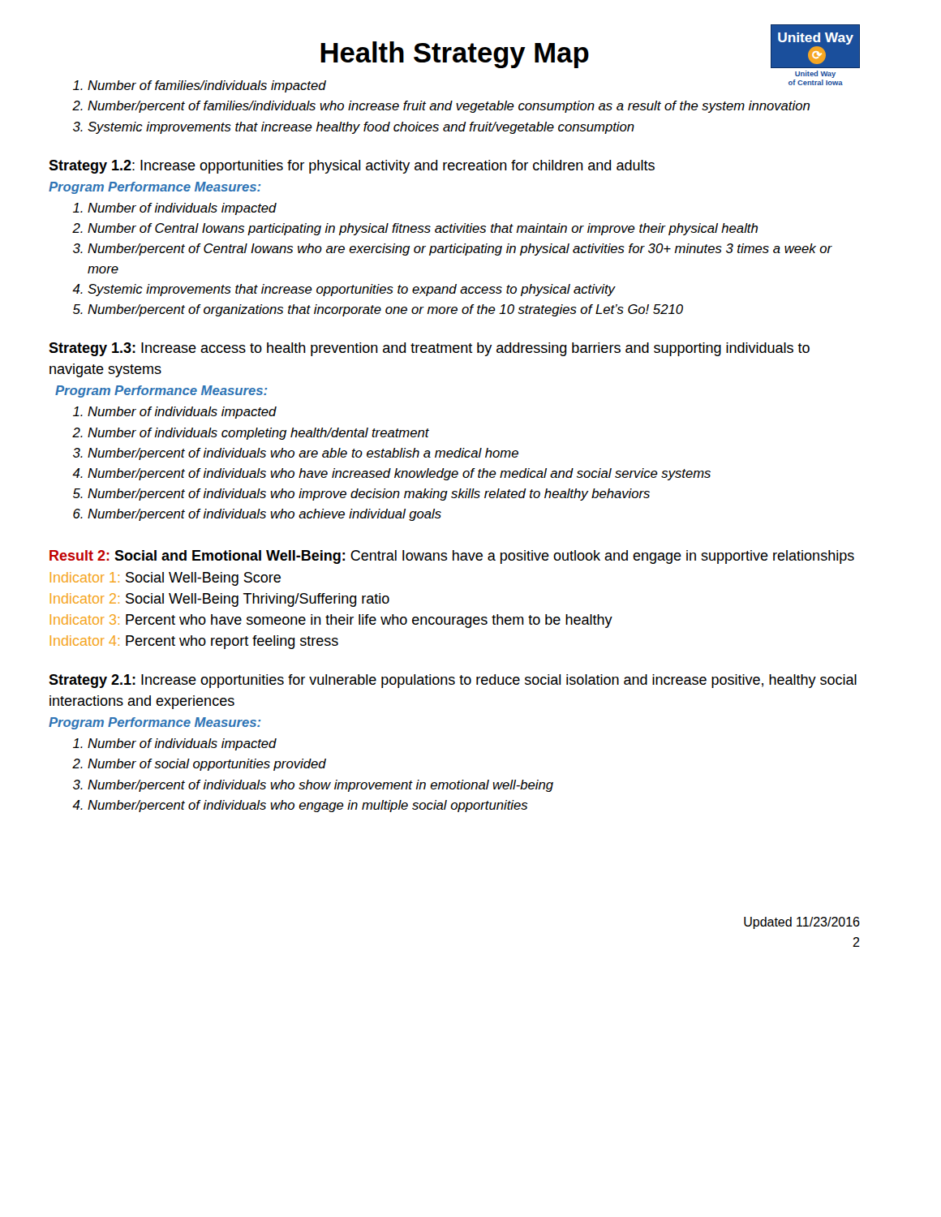United Way⟳
United Way
of Central Iowa
Health Strategy Map
Number of families/individuals impacted
Number/percent of families/individuals who increase fruit and vegetable consumption as a result of the system innovation
Systemic improvements that increase healthy food choices and fruit/vegetable consumption
Strategy 1.2: Increase opportunities for physical activity and recreation for children and adults
Program Performance Measures:
Number of individuals impacted
Number of Central Iowans participating in physical fitness activities that maintain or improve their physical health
Number/percent of Central Iowans who are exercising or participating in physical activities for 30+ minutes 3 times a week or more
Systemic improvements that increase opportunities to expand access to physical activity
Number/percent of organizations that incorporate one or more of the 10 strategies of Let’s Go! 5210
Strategy 1.3: Increase access to health prevention and treatment by addressing barriers and supporting individuals to navigate systems
Program Performance Measures:
Number of individuals impacted
Number of individuals completing health/dental treatment
Number/percent of individuals who are able to establish a medical home
Number/percent of individuals who have increased knowledge of the medical and social service systems
Number/percent of individuals who improve decision making skills related to healthy behaviors
Number/percent of individuals who achieve individual goals
Result 2: Social and Emotional Well-Being: Central Iowans have a positive outlook and engage in supportive relationships
Indicator 1: Social Well-Being Score
Indicator 2: Social Well-Being Thriving/Suffering ratio
Indicator 3: Percent who have someone in their life who encourages them to be healthy
Indicator 4: Percent who report feeling stress
Strategy 2.1: Increase opportunities for vulnerable populations to reduce social isolation and increase positive, healthy social interactions and experiences
Program Performance Measures:
Number of individuals impacted
Number of social opportunities provided
Number/percent of individuals who show improvement in emotional well-being
Number/percent of individuals who engage in multiple social opportunities
Updated 11/23/2016 2